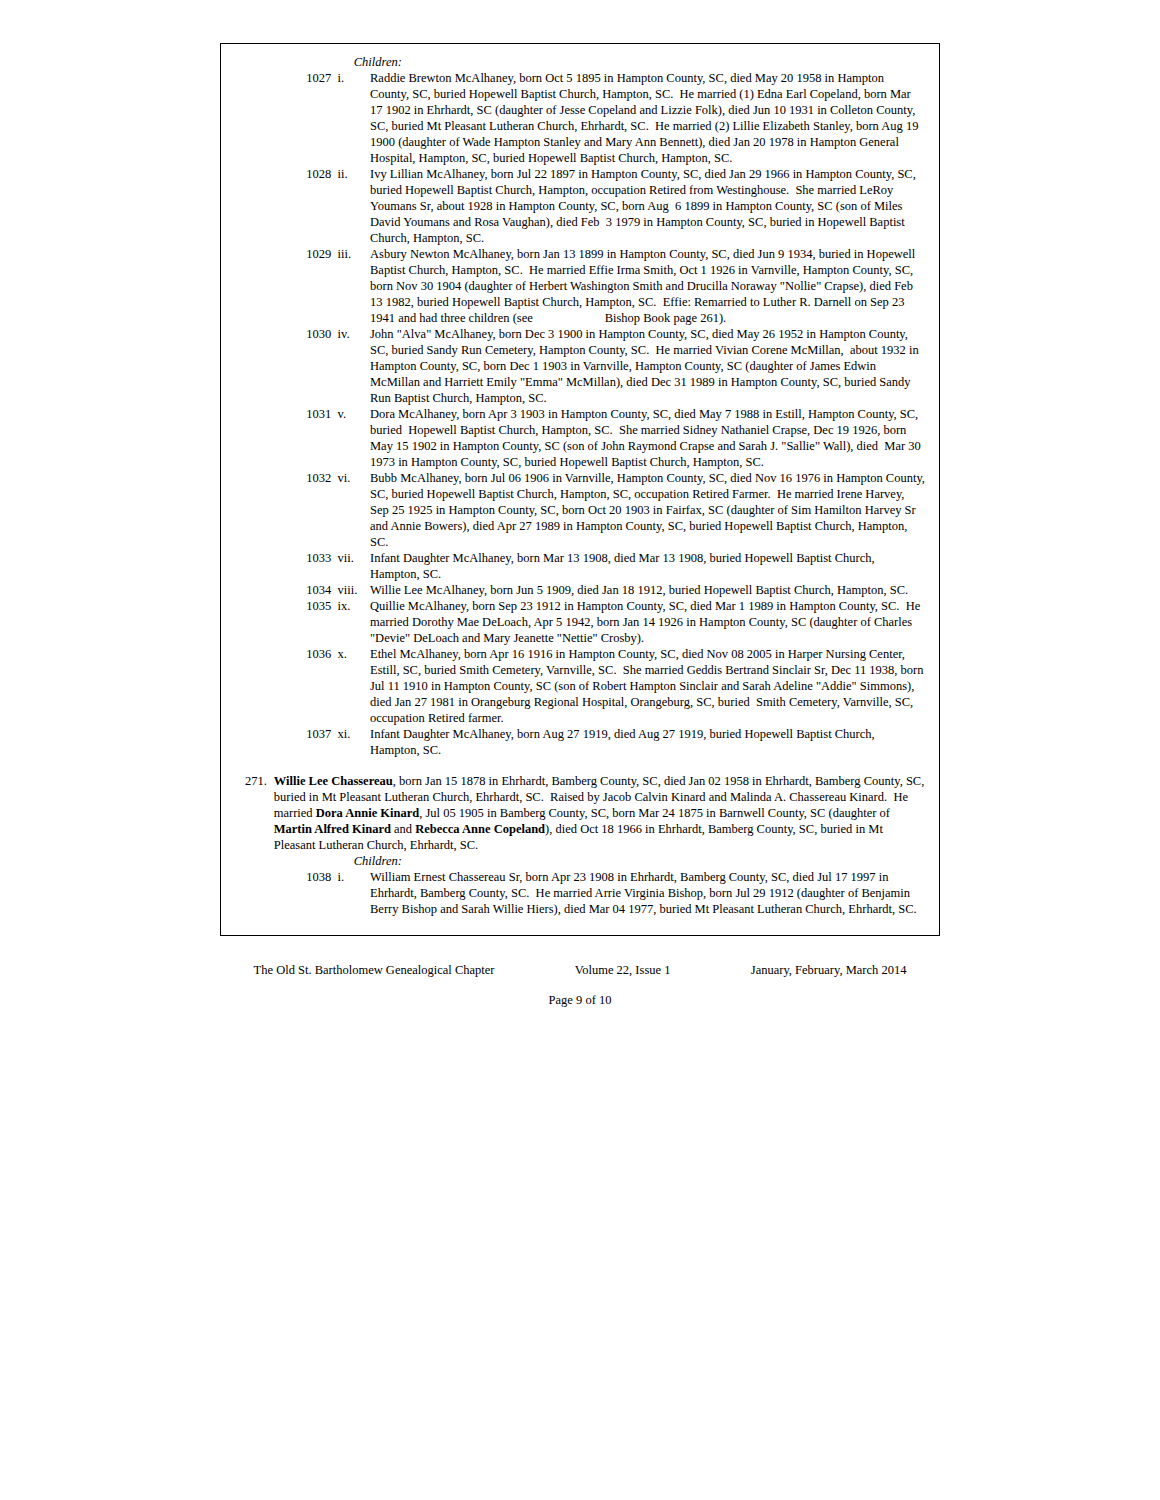Children:
1027
i.
Raddie Brewton McAlhaney, born Oct 5 1895 in Hampton County, SC, died May 20 1958 in Hampton County, SC, buried Hopewell Baptist Church, Hampton, SC. He married (1) Edna Earl Copeland, born Mar 17 1902 in Ehrhardt, SC (daughter of Jesse Copeland and Lizzie Folk), died Jun 10 1931 in Colleton County, SC, buried Mt Pleasant Lutheran Church, Ehrhardt, SC. He married (2) Lillie Elizabeth Stanley, born Aug 19 1900 (daughter of Wade Hampton Stanley and Mary Ann Bennett), died Jan 20 1978 in Hampton General Hospital, Hampton, SC, buried Hopewell Baptist Church, Hampton, SC.
1028
ii.
Ivy Lillian McAlhaney, born Jul 22 1897 in Hampton County, SC, died Jan 29 1966 in Hampton County, SC, buried Hopewell Baptist Church, Hampton, occupation Retired from Westinghouse. She married LeRoy Youmans Sr, about 1928 in Hampton County, SC, born Aug 6 1899 in Hampton County, SC (son of Miles David Youmans and Rosa Vaughan), died Feb 3 1979 in Hampton County, SC, buried in Hopewell Baptist Church, Hampton, SC.
1029
iii.
Asbury Newton McAlhaney, born Jan 13 1899 in Hampton County, SC, died Jun 9 1934, buried in Hopewell Baptist Church, Hampton, SC. He married Effie Irma Smith, Oct 1 1926 in Varnville, Hampton County, SC, born Nov 30 1904 (daughter of Herbert Washington Smith and Drucilla Noraway "Nollie" Crapse), died Feb 13 1982, buried Hopewell Baptist Church, Hampton, SC. Effie: Remarried to Luther R. Darnell on Sep 23 1941 and had three children (see Bishop Book page 261).
1030
iv.
John "Alva" McAlhaney, born Dec 3 1900 in Hampton County, SC, died May 26 1952 in Hampton County, SC, buried Sandy Run Cemetery, Hampton County, SC. He married Vivian Corene McMillan, about 1932 in Hampton County, SC, born Dec 1 1903 in Varnville, Hampton County, SC (daughter of James Edwin McMillan and Harriett Emily "Emma" McMillan), died Dec 31 1989 in Hampton County, SC, buried Sandy Run Baptist Church, Hampton, SC.
1031
v.
Dora McAlhaney, born Apr 3 1903 in Hampton County, SC, died May 7 1988 in Estill, Hampton County, SC, buried Hopewell Baptist Church, Hampton, SC. She married Sidney Nathaniel Crapse, Dec 19 1926, born May 15 1902 in Hampton County, SC (son of John Raymond Crapse and Sarah J. "Sallie" Wall), died Mar 30 1973 in Hampton County, SC, buried Hopewell Baptist Church, Hampton, SC.
1032
vi.
Bubb McAlhaney, born Jul 06 1906 in Varnville, Hampton County, SC, died Nov 16 1976 in Hampton County, SC, buried Hopewell Baptist Church, Hampton, SC, occupation Retired Farmer. He married Irene Harvey, Sep 25 1925 in Hampton County, SC, born Oct 20 1903 in Fairfax, SC (daughter of Sim Hamilton Harvey Sr and Annie Bowers), died Apr 27 1989 in Hampton County, SC, buried Hopewell Baptist Church, Hampton, SC.
1033
vii.
Infant Daughter McAlhaney, born Mar 13 1908, died Mar 13 1908, buried Hopewell Baptist Church, Hampton, SC.
1034
viii.
Willie Lee McAlhaney, born Jun 5 1909, died Jan 18 1912, buried Hopewell Baptist Church, Hampton, SC.
1035
ix.
Quillie McAlhaney, born Sep 23 1912 in Hampton County, SC, died Mar 1 1989 in Hampton County, SC. He married Dorothy Mae DeLoach, Apr 5 1942, born Jan 14 1926 in Hampton County, SC (daughter of Charles "Devie" DeLoach and Mary Jeanette "Nettie" Crosby).
1036
x.
Ethel McAlhaney, born Apr 16 1916 in Hampton County, SC, died Nov 08 2005 in Harper Nursing Center, Estill, SC, buried Smith Cemetery, Varnville, SC. She married Geddis Bertrand Sinclair Sr, Dec 11 1938, born Jul 11 1910 in Hampton County, SC (son of Robert Hampton Sinclair and Sarah Adeline "Addie" Simmons), died Jan 27 1981 in Orangeburg Regional Hospital, Orangeburg, SC, buried Smith Cemetery, Varnville, SC, occupation Retired farmer.
1037
xi.
Infant Daughter McAlhaney, born Aug 27 1919, died Aug 27 1919, buried Hopewell Baptist Church, Hampton, SC.
271.
Willie Lee Chassereau, born Jan 15 1878 in Ehrhardt, Bamberg County, SC, died Jan 02 1958 in Ehrhardt, Bamberg County, SC, buried in Mt Pleasant Lutheran Church, Ehrhardt, SC. Raised by Jacob Calvin Kinard and Malinda A. Chassereau Kinard. He married Dora Annie Kinard, Jul 05 1905 in Bamberg County, SC, born Mar 24 1875 in Barnwell County, SC (daughter of Martin Alfred Kinard and Rebecca Anne Copeland), died Oct 18 1966 in Ehrhardt, Bamberg County, SC, buried in Mt Pleasant Lutheran Church, Ehrhardt, SC.
Children:
1038
i.
William Ernest Chassereau Sr, born Apr 23 1908 in Ehrhardt, Bamberg County, SC, died Jul 17 1997 in Ehrhardt, Bamberg County, SC. He married Arrie Virginia Bishop, born Jul 29 1912 (daughter of Benjamin Berry Bishop and Sarah Willie Hiers), died Mar 04 1977, buried Mt Pleasant Lutheran Church, Ehrhardt, SC.
The Old St. Bartholomew Genealogical Chapter
Volume 22, Issue 1
January, February, March 2014
Page 9 of 10